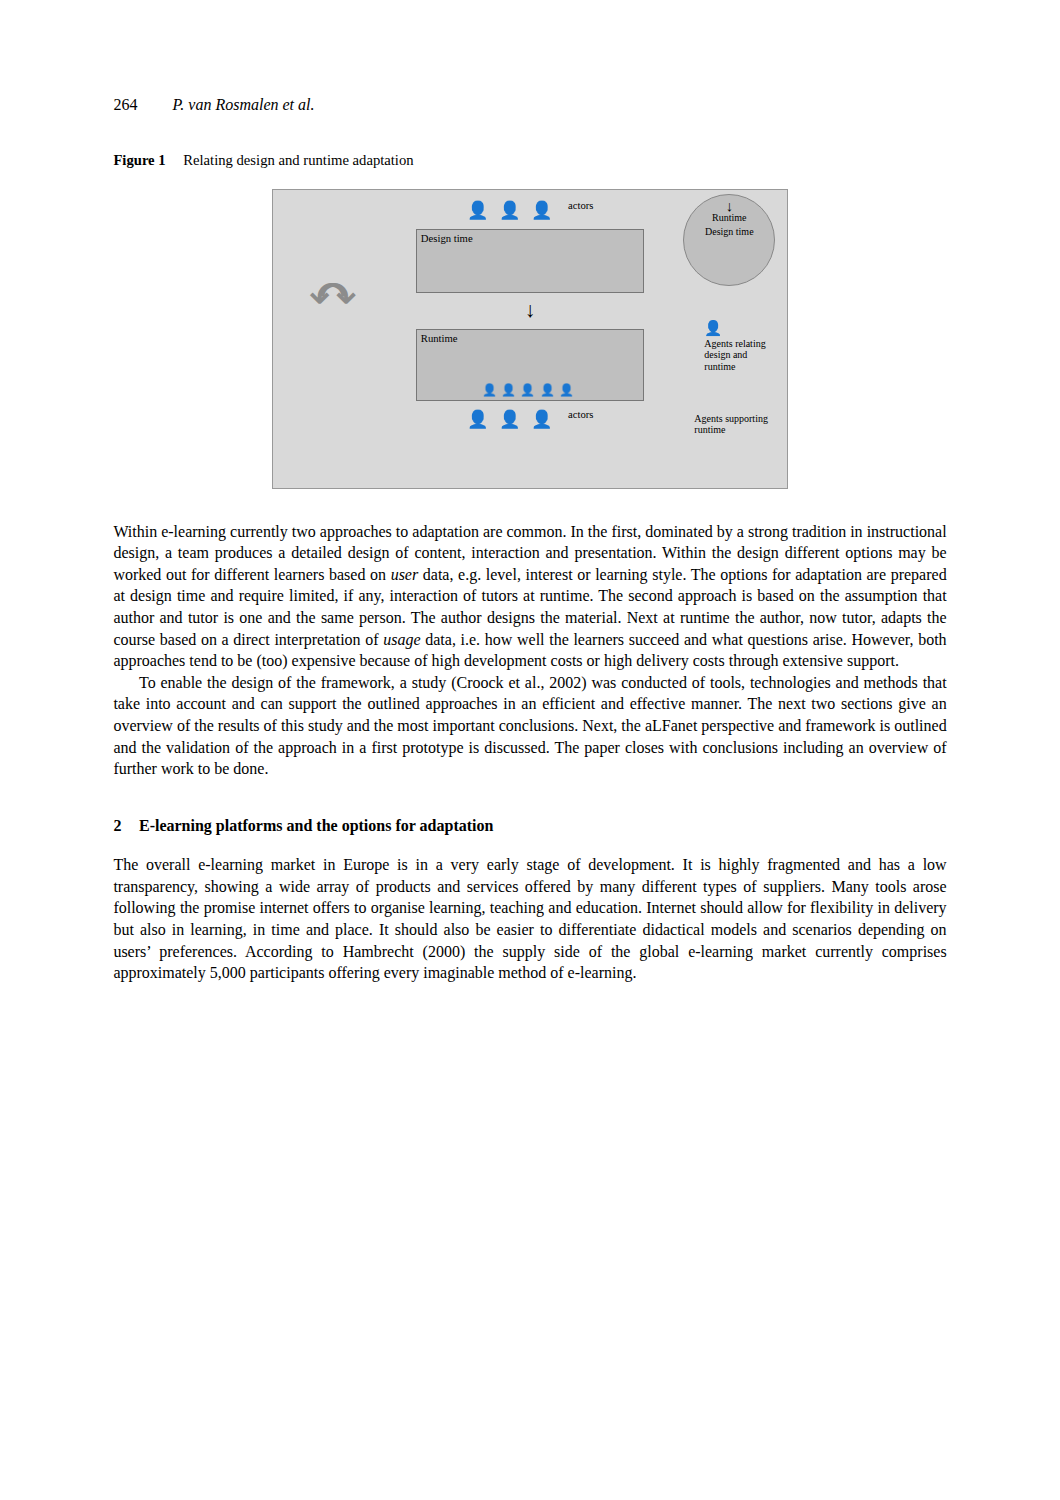264 P. van Rosmalen et al.
Figure 1 Relating design and runtime adaptation
👤👤👤actors
↓ Runtime
Design time
Design time
↓
Runtime 👤👤👤👤👤
↶
↷
👤 Agents relating
design and runtime
Agents supporting runtime
👤👤👤actors
Within e-learning currently two approaches to adaptation are common. In the first, dominated by a strong tradition in instructional design, a team produces a detailed design of content, interaction and presentation. Within the design different options may be worked out for different learners based on user data, e.g. level, interest or learning style. The options for adaptation are prepared at design time and require limited, if any, interaction of tutors at runtime. The second approach is based on the assumption that author and tutor is one and the same person. The author designs the material. Next at runtime the author, now tutor, adapts the course based on a direct interpretation of usage data, i.e. how well the learners succeed and what questions arise. However, both approaches tend to be (too) expensive because of high development costs or high delivery costs through extensive support.
To enable the design of the framework, a study (Croock et al., 2002) was conducted of tools, technologies and methods that take into account and can support the outlined approaches in an efficient and effective manner. The next two sections give an overview of the results of this study and the most important conclusions. Next, the aLFanet perspective and framework is outlined and the validation of the approach in a first prototype is discussed. The paper closes with conclusions including an overview of further work to be done.
2 E-learning platforms and the options for adaptation
The overall e-learning market in Europe is in a very early stage of development. It is highly fragmented and has a low transparency, showing a wide array of products and services offered by many different types of suppliers. Many tools arose following the promise internet offers to organise learning, teaching and education. Internet should allow for flexibility in delivery but also in learning, in time and place. It should also be easier to differentiate didactical models and scenarios depending on users’ preferences. According to Hambrecht (2000) the supply side of the global e-learning market currently comprises approximately 5,000 participants offering every imaginable method of e-learning.